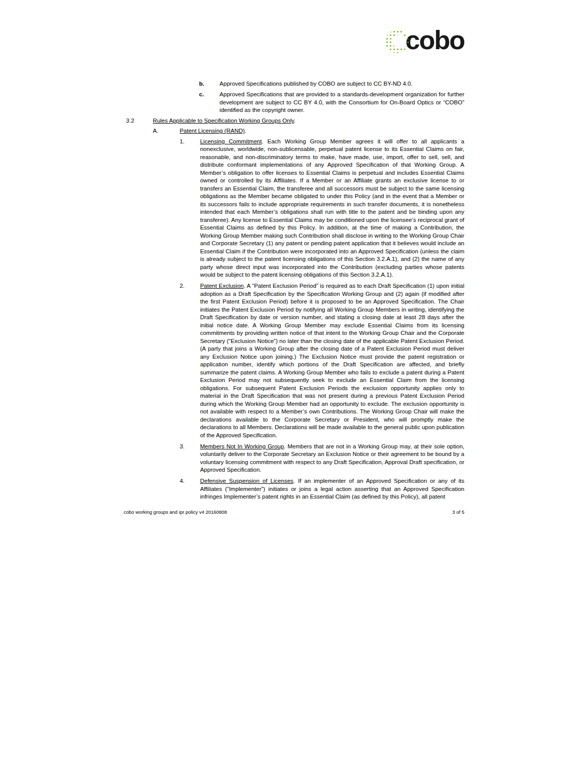cobo
b.
Approved Specifications published by COBO are subject to CC BY-ND 4.0.
c.
Approved Specifications that are provided to a standards-development organization for further development are subject to CC BY 4.0, with the Consortium for On-Board Optics or “COBO” identified as the copyright owner.
3.2
Rules Applicable to Specification Working Groups Only.
A.
Patent Licensing (RAND).
1.
Licensing Commitment. Each Working Group Member agrees it will offer to all applicants a nonexclusive, worldwide, non-sublicensable, perpetual patent license to its Essential Claims on fair, reasonable, and non-discriminatory terms to make, have made, use, import, offer to sell, sell, and distribute conformant implementations of any Approved Specification of that Working Group. A Member’s obligation to offer licenses to Essential Claims is perpetual and includes Essential Claims owned or controlled by its Affiliates. If a Member or an Affiliate grants an exclusive license to or transfers an Essential Claim, the transferee and all successors must be subject to the same licensing obligations as the Member became obligated to under this Policy (and in the event that a Member or its successors fails to include appropriate requirements in such transfer documents, it is nonetheless intended that each Member’s obligations shall run with title to the patent and be binding upon any transferee). Any license to Essential Claims may be conditioned upon the licensee’s reciprocal grant of Essential Claims as defined by this Policy. In addition, at the time of making a Contribution, the Working Group Member making such Contribution shall disclose in writing to the Working Group Chair and Corporate Secretary (1) any patent or pending patent application that it believes would include an Essential Claim if the Contribution were incorporated into an Approved Specification (unless the claim is already subject to the patent licensing obligations of this Section 3.2.A.1), and (2) the name of any party whose direct input was incorporated into the Contribution (excluding parties whose patents would be subject to the patent licensing obligations of this Section 3.2.A.1).
2.
Patent Exclusion. A “Patent Exclusion Period” is required as to each Draft Specification (1) upon initial adoption as a Draft Specification by the Specification Working Group and (2) again (if modified after the first Patent Exclusion Period) before it is proposed to be an Approved Specification. The Chair initiates the Patent Exclusion Period by notifying all Working Group Members in writing, identifying the Draft Specification by date or version number, and stating a closing date at least 28 days after the initial notice date. A Working Group Member may exclude Essential Claims from its licensing commitments by providing written notice of that intent to the Working Group Chair and the Corporate Secretary (“Exclusion Notice”) no later than the closing date of the applicable Patent Exclusion Period. (A party that joins a Working Group after the closing date of a Patent Exclusion Period must deliver any Exclusion Notice upon joining.) The Exclusion Notice must provide the patent registration or application number, identify which portions of the Draft Specification are affected, and briefly summarize the patent claims. A Working Group Member who fails to exclude a patent during a Patent Exclusion Period may not subsequently seek to exclude an Essential Claim from the licensing obligations. For subsequent Patent Exclusion Periods the exclusion opportunity applies only to material in the Draft Specification that was not present during a previous Patent Exclusion Period during which the Working Group Member had an opportunity to exclude. The exclusion opportunity is not available with respect to a Member’s own Contributions. The Working Group Chair will make the declarations available to the Corporate Secretary or President, who will promptly make the declarations to all Members. Declarations will be made available to the general public upon publication of the Approved Specification.
3.
Members Not In Working Group. Members that are not in a Working Group may, at their sole option, voluntarily deliver to the Corporate Secretary an Exclusion Notice or their agreement to be bound by a voluntary licensing commitment with respect to any Draft Specification, Approval Draft specification, or Approved Specification.
4.
Defensive Suspension of Licenses. If an implementer of an Approved Specification or any of its Affiliates (“Implementer”) initiates or joins a legal action asserting that an Approved Specification infringes Implementer’s patent rights in an Essential Claim (as defined by this Policy), all patent
cobo working groups and ipr policy v4 20160808 3 of 5